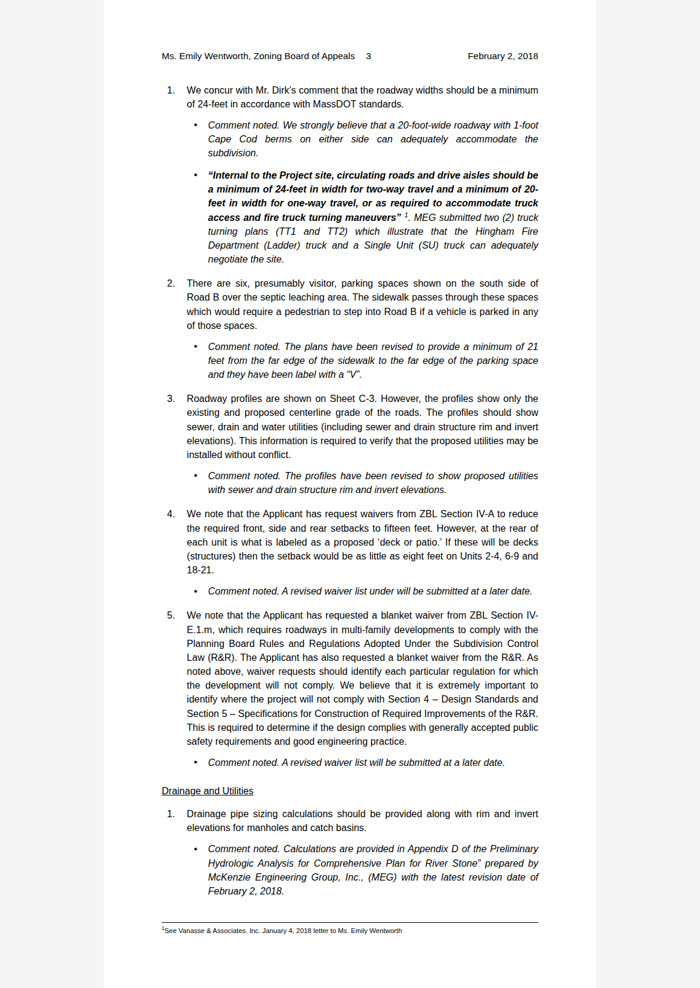Ms. Emily Wentworth, Zoning Board of Appeals
3
February 2, 2018
We concur with Mr. Dirk’s comment that the roadway widths should be a minimum of 24-feet in accordance with MassDOT standards.
Comment noted. We strongly believe that a 20-foot-wide roadway with 1-foot Cape Cod berms on either side can adequately accommodate the subdivision.
“Internal to the Project site, circulating roads and drive aisles should be a minimum of 24-feet in width for two-way travel and a minimum of 20-feet in width for one-way travel, or as required to accommodate truck access and fire truck turning maneuvers” 1. MEG submitted two (2) truck turning plans (TT1 and TT2) which illustrate that the Hingham Fire Department (Ladder) truck and a Single Unit (SU) truck can adequately negotiate the site.
There are six, presumably visitor, parking spaces shown on the south side of Road B over the septic leaching area. The sidewalk passes through these spaces which would require a pedestrian to step into Road B if a vehicle is parked in any of those spaces.
Comment noted. The plans have been revised to provide a minimum of 21 feet from the far edge of the sidewalk to the far edge of the parking space and they have been label with a “V”.
Roadway profiles are shown on Sheet C-3. However, the profiles show only the existing and proposed centerline grade of the roads. The profiles should show sewer, drain and water utilities (including sewer and drain structure rim and invert elevations). This information is required to verify that the proposed utilities may be installed without conflict.
Comment noted. The profiles have been revised to show proposed utilities with sewer and drain structure rim and invert elevations.
We note that the Applicant has request waivers from ZBL Section IV-A to reduce the required front, side and rear setbacks to fifteen feet. However, at the rear of each unit is what is labeled as a proposed ‘deck or patio.’ If these will be decks (structures) then the setback would be as little as eight feet on Units 2-4, 6-9 and 18-21.
Comment noted. A revised waiver list under will be submitted at a later date.
We note that the Applicant has requested a blanket waiver from ZBL Section IV-E.1.m, which requires roadways in multi-family developments to comply with the Planning Board Rules and Regulations Adopted Under the Subdivision Control Law (R&R). The Applicant has also requested a blanket waiver from the R&R. As noted above, waiver requests should identify each particular regulation for which the development will not comply. We believe that it is extremely important to identify where the project will not comply with Section 4 – Design Standards and Section 5 – Specifications for Construction of Required Improvements of the R&R. This is required to determine if the design complies with generally accepted public safety requirements and good engineering practice.
Comment noted. A revised waiver list will be submitted at a later date.
Drainage and Utilities
Drainage pipe sizing calculations should be provided along with rim and invert elevations for manholes and catch basins.
Comment noted. Calculations are provided in Appendix D of the Preliminary Hydrologic Analysis for Comprehensive Plan for River Stone” prepared by McKenzie Engineering Group, Inc., (MEG) with the latest revision date of February 2, 2018.
1See Vanasse & Associates. Inc. January 4, 2018 letter to Ms. Emily Wentworth